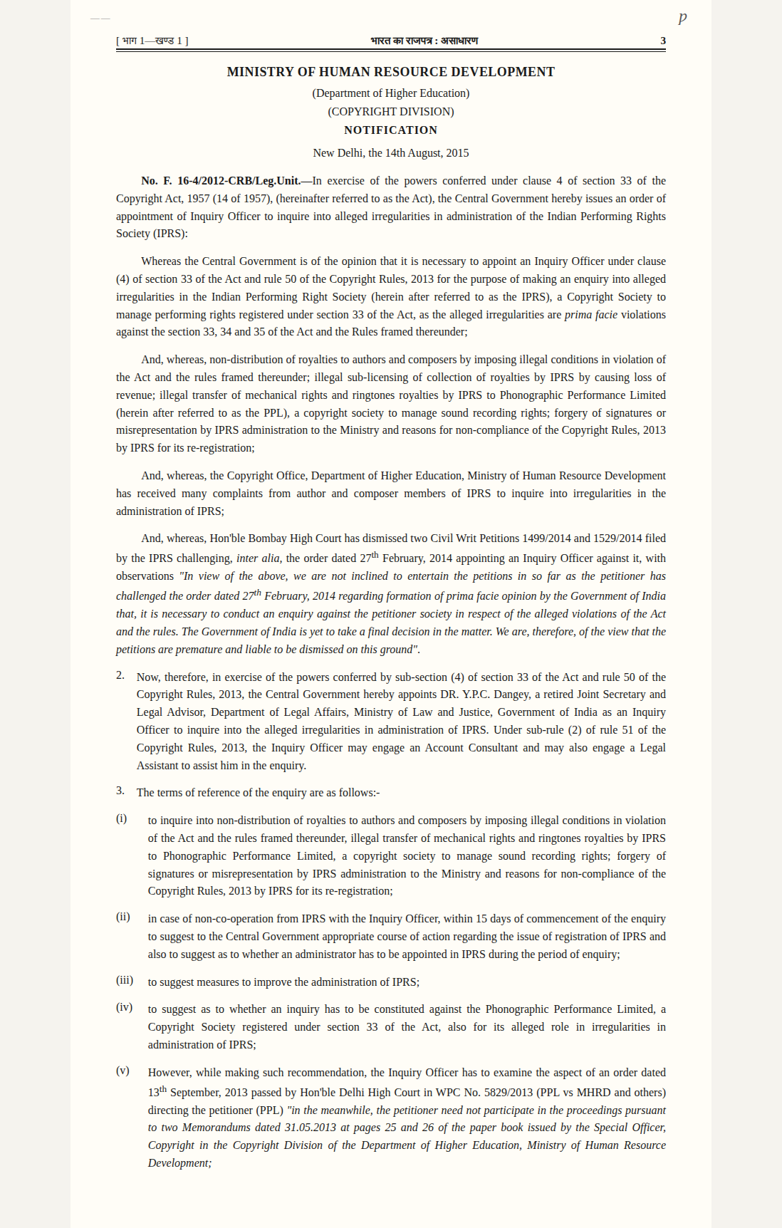——
ƿ
[ भाग 1—खण्ड 1 ]
भारत का राजपत्र : असाधारण
3
MINISTRY OF HUMAN RESOURCE DEVELOPMENT
(Department of Higher Education)
(COPYRIGHT DIVISION)
NOTIFICATION
New Delhi, the 14th August, 2015
No. F. 16-4/2012-CRB/Leg.Unit.—In exercise of the powers conferred under clause 4 of section 33 of the Copyright Act, 1957 (14 of 1957), (hereinafter referred to as the Act), the Central Government hereby issues an order of appointment of Inquiry Officer to inquire into alleged irregularities in administration of the Indian Performing Rights Society (IPRS):
Whereas the Central Government is of the opinion that it is necessary to appoint an Inquiry Officer under clause (4) of section 33 of the Act and rule 50 of the Copyright Rules, 2013 for the purpose of making an enquiry into alleged irregularities in the Indian Performing Right Society (herein after referred to as the IPRS), a Copyright Society to manage performing rights registered under section 33 of the Act, as the alleged irregularities are prima facie violations against the section 33, 34 and 35 of the Act and the Rules framed thereunder;
And, whereas, non-distribution of royalties to authors and composers by imposing illegal conditions in violation of the Act and the rules framed thereunder; illegal sub-licensing of collection of royalties by IPRS by causing loss of revenue; illegal transfer of mechanical rights and ringtones royalties by IPRS to Phonographic Performance Limited (herein after referred to as the PPL), a copyright society to manage sound recording rights; forgery of signatures or misrepresentation by IPRS administration to the Ministry and reasons for non-compliance of the Copyright Rules, 2013 by IPRS for its re-registration;
And, whereas, the Copyright Office, Department of Higher Education, Ministry of Human Resource Development has received many complaints from author and composer members of IPRS to inquire into irregularities in the administration of IPRS;
And, whereas, Hon'ble Bombay High Court has dismissed two Civil Writ Petitions 1499/2014 and 1529/2014 filed by the IPRS challenging, inter alia, the order dated 27th February, 2014 appointing an Inquiry Officer against it, with observations "In view of the above, we are not inclined to entertain the petitions in so far as the petitioner has challenged the order dated 27th February, 2014 regarding formation of prima facie opinion by the Government of India that, it is necessary to conduct an enquiry against the petitioner society in respect of the alleged violations of the Act and the rules. The Government of India is yet to take a final decision in the matter. We are, therefore, of the view that the petitions are premature and liable to be dismissed on this ground".
2.
Now, therefore, in exercise of the powers conferred by sub-section (4) of section 33 of the Act and rule 50 of the Copyright Rules, 2013, the Central Government hereby appoints DR. Y.P.C. Dangey, a retired Joint Secretary and Legal Advisor, Department of Legal Affairs, Ministry of Law and Justice, Government of India as an Inquiry Officer to inquire into the alleged irregularities in administration of IPRS. Under sub-rule (2) of rule 51 of the Copyright Rules, 2013, the Inquiry Officer may engage an Account Consultant and may also engage a Legal Assistant to assist him in the enquiry.
3.
The terms of reference of the enquiry are as follows:-
(i)
to inquire into non-distribution of royalties to authors and composers by imposing illegal conditions in violation of the Act and the rules framed thereunder, illegal transfer of mechanical rights and ringtones royalties by IPRS to Phonographic Performance Limited, a copyright society to manage sound recording rights; forgery of signatures or misrepresentation by IPRS administration to the Ministry and reasons for non-compliance of the Copyright Rules, 2013 by IPRS for its re-registration;
(ii)
in case of non-co-operation from IPRS with the Inquiry Officer, within 15 days of commencement of the enquiry to suggest to the Central Government appropriate course of action regarding the issue of registration of IPRS and also to suggest as to whether an administrator has to be appointed in IPRS during the period of enquiry;
(iii)
to suggest measures to improve the administration of IPRS;
(iv)
to suggest as to whether an inquiry has to be constituted against the Phonographic Performance Limited, a Copyright Society registered under section 33 of the Act, also for its alleged role in irregularities in administration of IPRS;
(v)
However, while making such recommendation, the Inquiry Officer has to examine the aspect of an order dated 13th September, 2013 passed by Hon'ble Delhi High Court in WPC No. 5829/2013 (PPL vs MHRD and others) directing the petitioner (PPL) "in the meanwhile, the petitioner need not participate in the proceedings pursuant to two Memorandums dated 31.05.2013 at pages 25 and 26 of the paper book issued by the Special Officer, Copyright in the Copyright Division of the Department of Higher Education, Ministry of Human Resource Development;